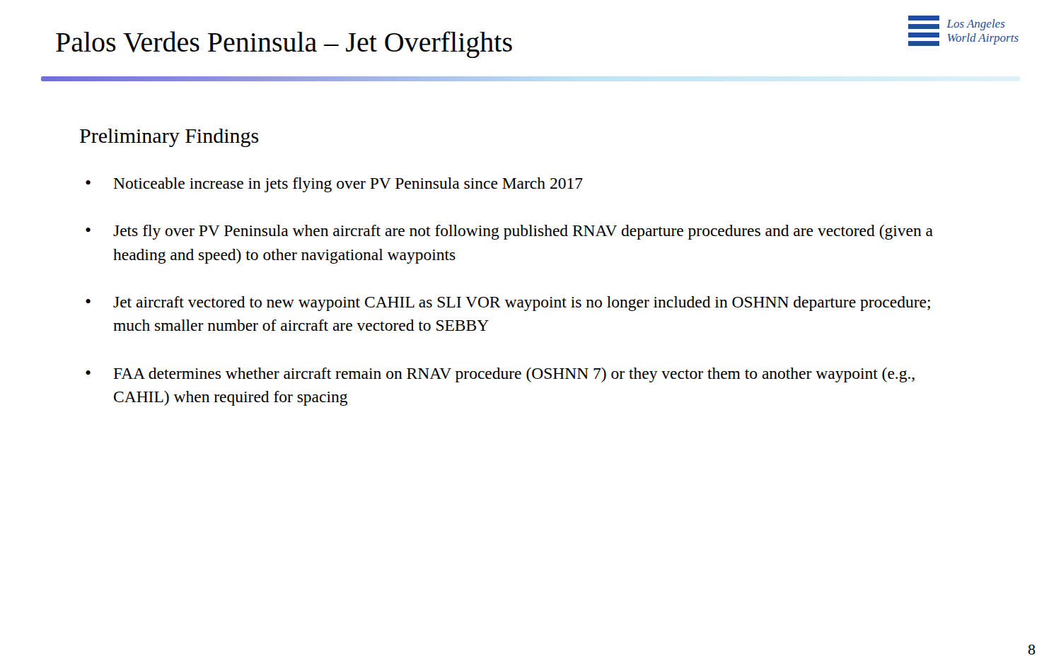Palos Verdes Peninsula – Jet Overflights
Los Angeles
World Airports
Preliminary Findings
Noticeable increase in jets flying over PV Peninsula since March 2017
Jets fly over PV Peninsula when aircraft are not following published RNAV departure procedures and are vectored (given a heading and speed) to other navigational waypoints
Jet aircraft vectored to new waypoint CAHIL as SLI VOR waypoint is no longer included in OSHNN departure procedure; much smaller number of aircraft are vectored to SEBBY
FAA determines whether aircraft remain on RNAV procedure (OSHNN 7) or they vector them to another waypoint (e.g., CAHIL) when required for spacing
8